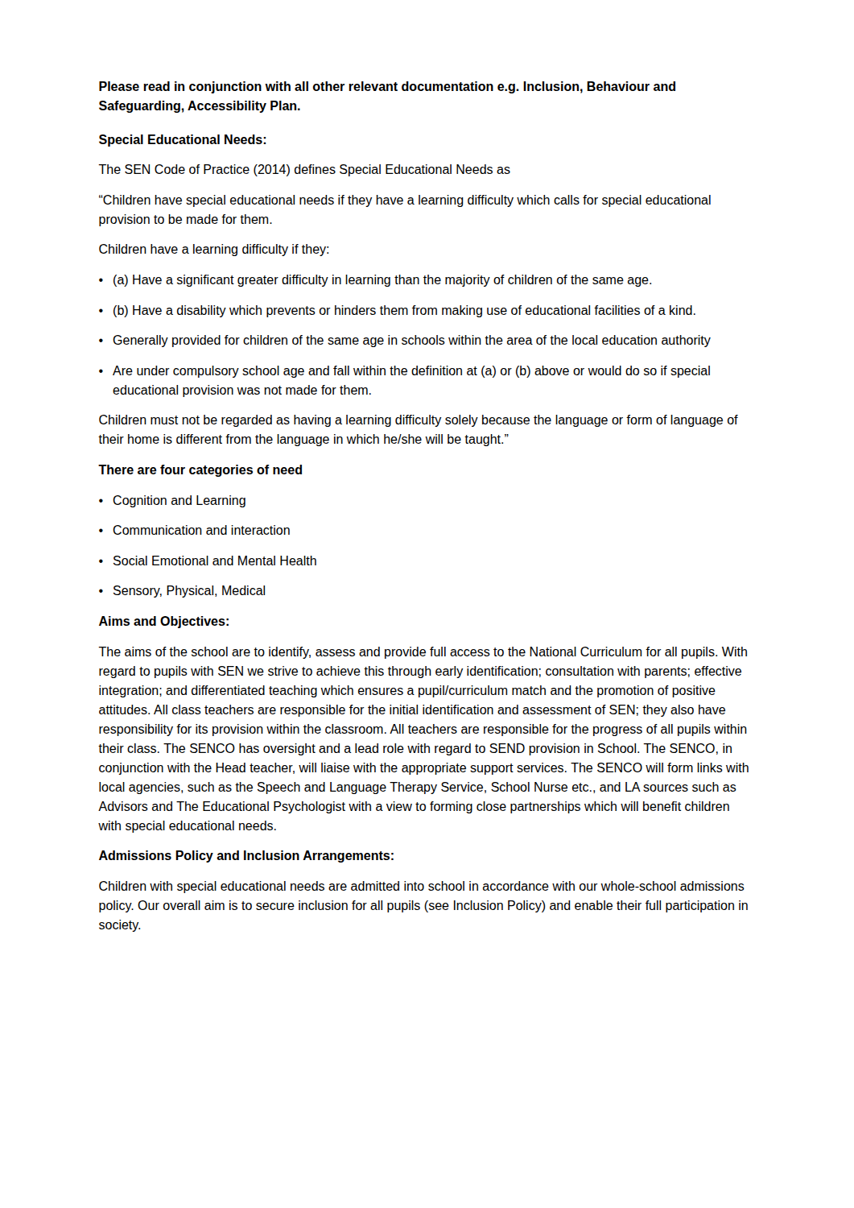Please read in conjunction with all other relevant documentation e.g. Inclusion, Behaviour and Safeguarding, Accessibility Plan.
Special Educational Needs:
The SEN Code of Practice (2014) defines Special Educational Needs as
“Children have special educational needs if they have a learning difficulty which calls for special educational provision to be made for them.
Children have a learning difficulty if they:
(a) Have a significant greater difficulty in learning than the majority of children of the same age.
(b) Have a disability which prevents or hinders them from making use of educational facilities of a kind.
Generally provided for children of the same age in schools within the area of the local education authority
Are under compulsory school age and fall within the definition at (a) or (b) above or would do so if special educational provision was not made for them.
Children must not be regarded as having a learning difficulty solely because the language or form of language of their home is different from the language in which he/she will be taught.”
There are four categories of need
Cognition and Learning
Communication and interaction
Social Emotional and Mental Health
Sensory, Physical, Medical
Aims and Objectives:
The aims of the school are to identify, assess and provide full access to the National Curriculum for all pupils. With regard to pupils with SEN we strive to achieve this through early identification; consultation with parents; effective integration; and differentiated teaching which ensures a pupil/curriculum match and the promotion of positive attitudes. All class teachers are responsible for the initial identification and assessment of SEN; they also have responsibility for its provision within the classroom. All teachers are responsible for the progress of all pupils within their class. The SENCO has oversight and a lead role with regard to SEND provision in School. The SENCO, in conjunction with the Head teacher, will liaise with the appropriate support services. The SENCO will form links with local agencies, such as the Speech and Language Therapy Service, School Nurse etc., and LA sources such as Advisors and The Educational Psychologist with a view to forming close partnerships which will benefit children with special educational needs.
Admissions Policy and Inclusion Arrangements:
Children with special educational needs are admitted into school in accordance with our whole-school admissions policy. Our overall aim is to secure inclusion for all pupils (see Inclusion Policy) and enable their full participation in society.